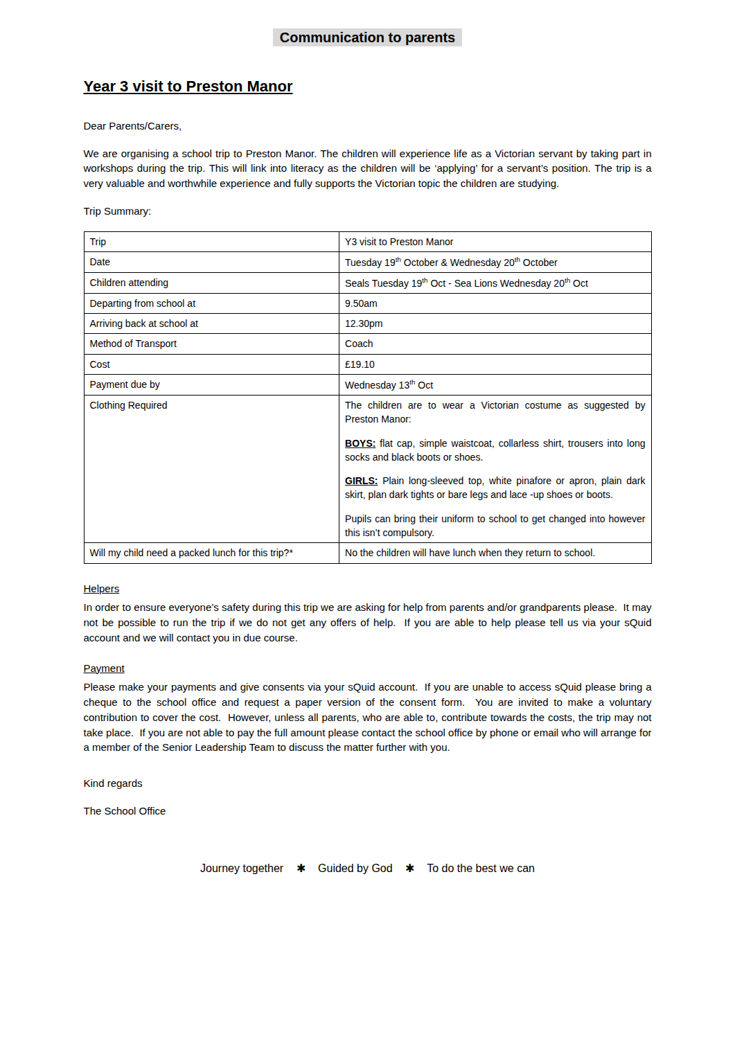Communication to parents
Year 3 visit to Preston Manor
Dear Parents/Carers,
We are organising a school trip to Preston Manor. The children will experience life as a Victorian servant by taking part in workshops during the trip. This will link into literacy as the children will be ‘applying’ for a servant’s position. The trip is a very valuable and worthwhile experience and fully supports the Victorian topic the children are studying.
Trip Summary:
| Trip | Y3 visit to Preston Manor |
| Date | Tuesday 19 th October & Wednesday 20 th October |
| Children attending | Seals Tuesday 19 th Oct - Sea Lions Wednesday 20 th Oct |
| Departing from school at | 9.50am |
| Arriving back at school at | 12.30pm |
| Method of Transport | Coach |
| Cost | £19.10 |
| Payment due by | Wednesday 13 th Oct |
| Clothing Required | The children are to wear a Victorian costume as suggested by Preston Manor: BOYS: flat cap, simple waistcoat, collarless shirt, trousers into long socks and black boots or shoes. GIRLS: Plain long-sleeved top, white pinafore or apron, plain dark skirt, plan dark tights or bare legs and lace -up shoes or boots. Pupils can bring their uniform to school to get changed into however this isn’t compulsory. |
| Will my child need a packed lunch for this trip?* | No the children will have lunch when they return to school. |
Helpers
In order to ensure everyone’s safety during this trip we are asking for help from parents and/or grandparents please. It may not be possible to run the trip if we do not get any offers of help. If you are able to help please tell us via your sQuid account and we will contact you in due course.
Payment
Please make your payments and give consents via your sQuid account. If you are unable to access sQuid please bring a cheque to the school office and request a paper version of the consent form. You are invited to make a voluntary contribution to cover the cost. However, unless all parents, who are able to, contribute towards the costs, the trip may not take place. If you are not able to pay the full amount please contact the school office by phone or email who will arrange for a member of the Senior Leadership Team to discuss the matter further with you.
Kind regards
The School Office
Journey together ✱ Guided by God ✱ To do the best we can